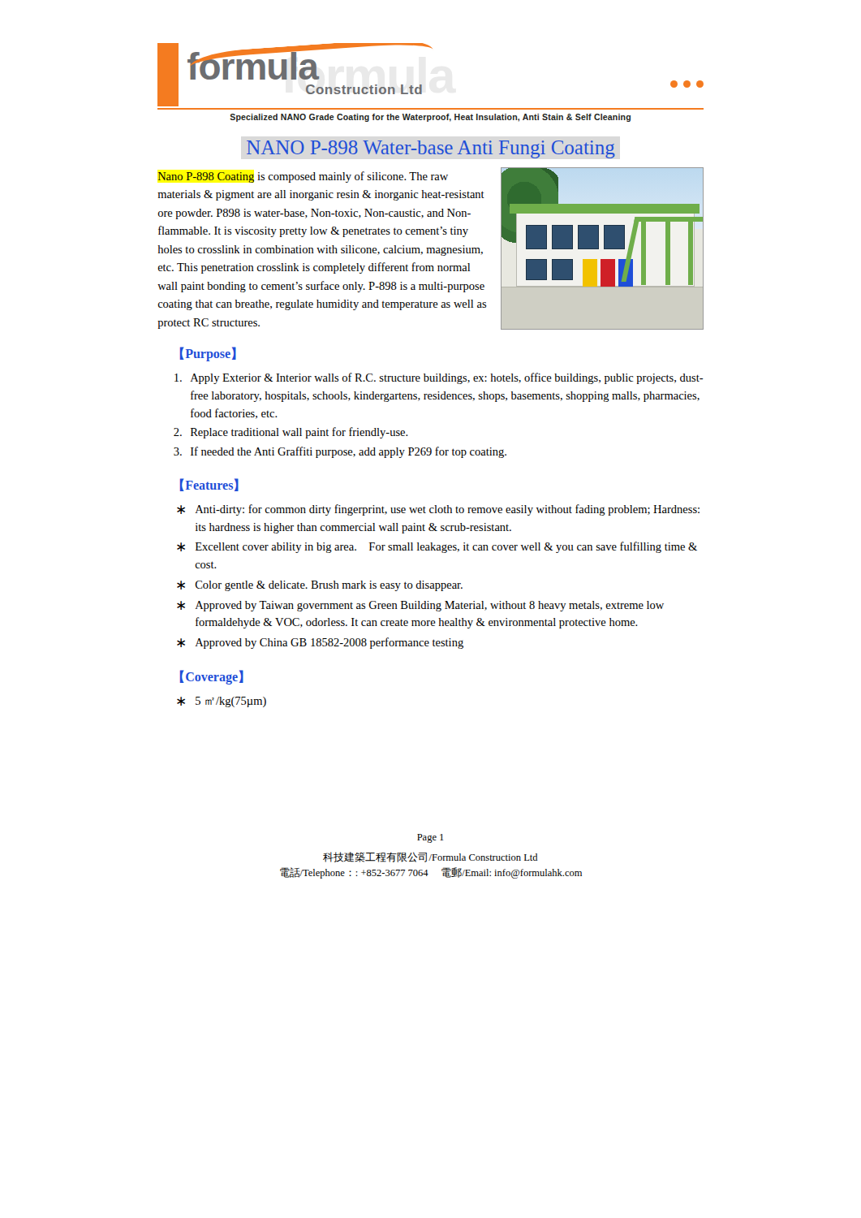formula
formula
Construction Ltd
Specialized NANO Grade Coating for the Waterproof, Heat Insulation, Anti Stain & Self Cleaning
NANO P-898 Water-base Anti Fungi Coating
Nano P-898 Coating is composed mainly of silicone. The raw materials & pigment are all inorganic resin & inorganic heat-resistant ore powder. P898 is water-base, Non-toxic, Non-caustic, and Non-flammable. It is viscosity pretty low & penetrates to cement’s tiny holes to crosslink in combination with silicone, calcium, magnesium, etc. This penetration crosslink is completely different from normal wall paint bonding to cement’s surface only. P-898 is a multi-purpose coating that can breathe, regulate humidity and temperature as well as protect RC structures.
【Purpose】
Apply Exterior & Interior walls of R.C. structure buildings, ex: hotels, office buildings, public projects, dust-free laboratory, hospitals, schools, kindergartens, residences, shops, basements, shopping malls, pharmacies, food factories, etc.
Replace traditional wall paint for friendly-use.
If needed the Anti Graffiti purpose, add apply P269 for top coating.
【Features】
Anti-dirty: for common dirty fingerprint, use wet cloth to remove easily without fading problem; Hardness: its hardness is higher than commercial wall paint & scrub-resistant.
Excellent cover ability in big area. For small leakages, it can cover well & you can save fulfilling time & cost.
Color gentle & delicate. Brush mark is easy to disappear.
Approved by Taiwan government as Green Building Material, without 8 heavy metals, extreme low formaldehyde & VOC, odorless. It can create more healthy & environmental protective home.
Approved by China GB 18582-2008 performance testing
【Coverage】
5 ㎡/kg(75µm)
Page 1
科技建築工程有限公司/Formula Construction Ltd
電話/Telephone：: +852-3677 7064 電郵/Email: info@formulahk.com